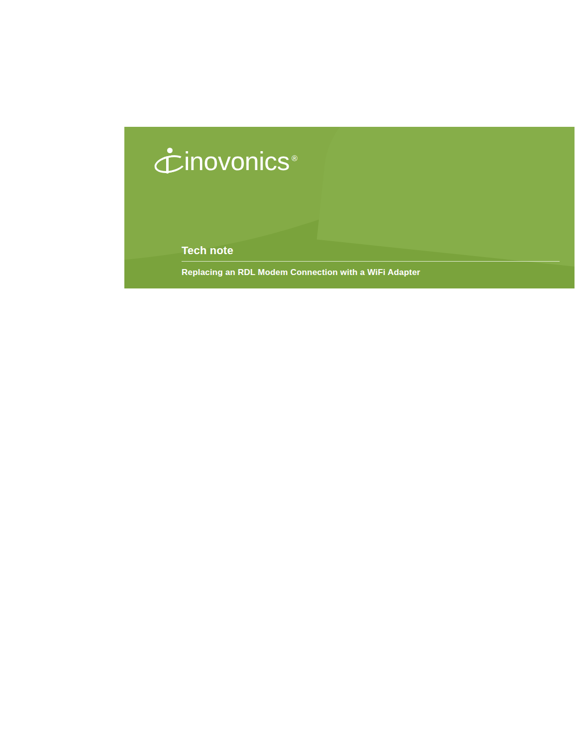inovonics®
Tech note
Replacing an RDL Modem Connection with a WiFi Adapter